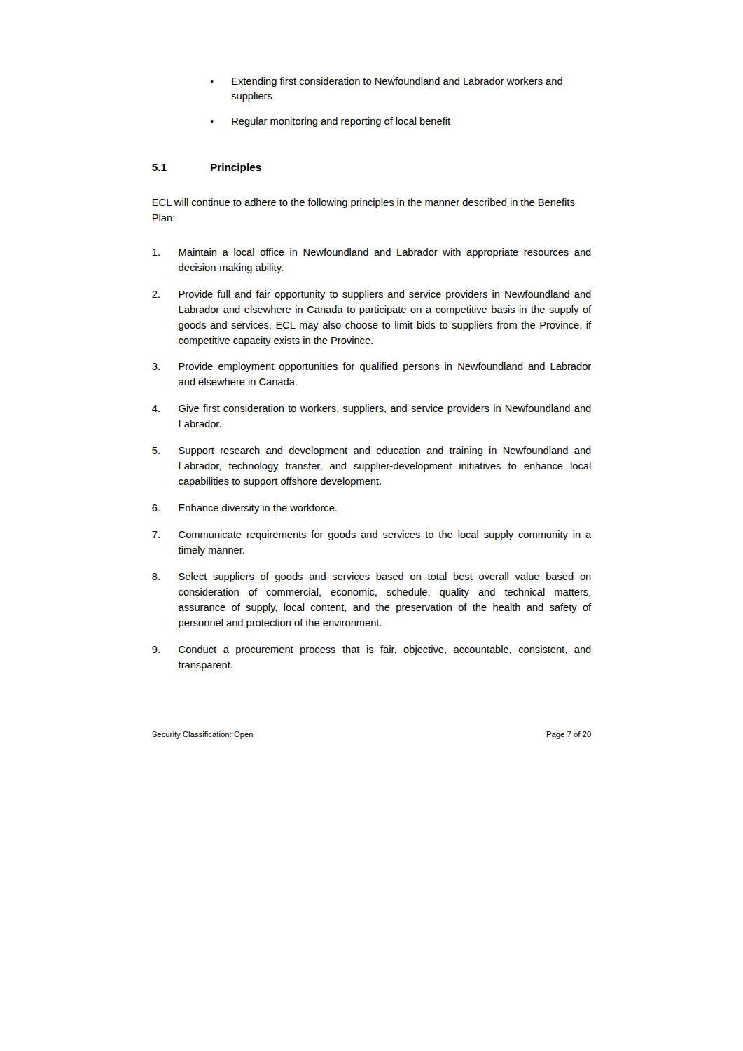Extending first consideration to Newfoundland and Labrador workers and suppliers
Regular monitoring and reporting of local benefit
5.1 Principles
ECL will continue to adhere to the following principles in the manner described in the Benefits Plan:
Maintain a local office in Newfoundland and Labrador with appropriate resources and decision-making ability.
Provide full and fair opportunity to suppliers and service providers in Newfoundland and Labrador and elsewhere in Canada to participate on a competitive basis in the supply of goods and services. ECL may also choose to limit bids to suppliers from the Province, if competitive capacity exists in the Province.
Provide employment opportunities for qualified persons in Newfoundland and Labrador and elsewhere in Canada.
Give first consideration to workers, suppliers, and service providers in Newfoundland and Labrador.
Support research and development and education and training in Newfoundland and Labrador, technology transfer, and supplier-development initiatives to enhance local capabilities to support offshore development.
Enhance diversity in the workforce.
Communicate requirements for goods and services to the local supply community in a timely manner.
Select suppliers of goods and services based on total best overall value based on consideration of commercial, economic, schedule, quality and technical matters, assurance of supply, local content, and the preservation of the health and safety of personnel and protection of the environment.
Conduct a procurement process that is fair, objective, accountable, consistent, and transparent.
Security Classification: Open Page 7 of 20